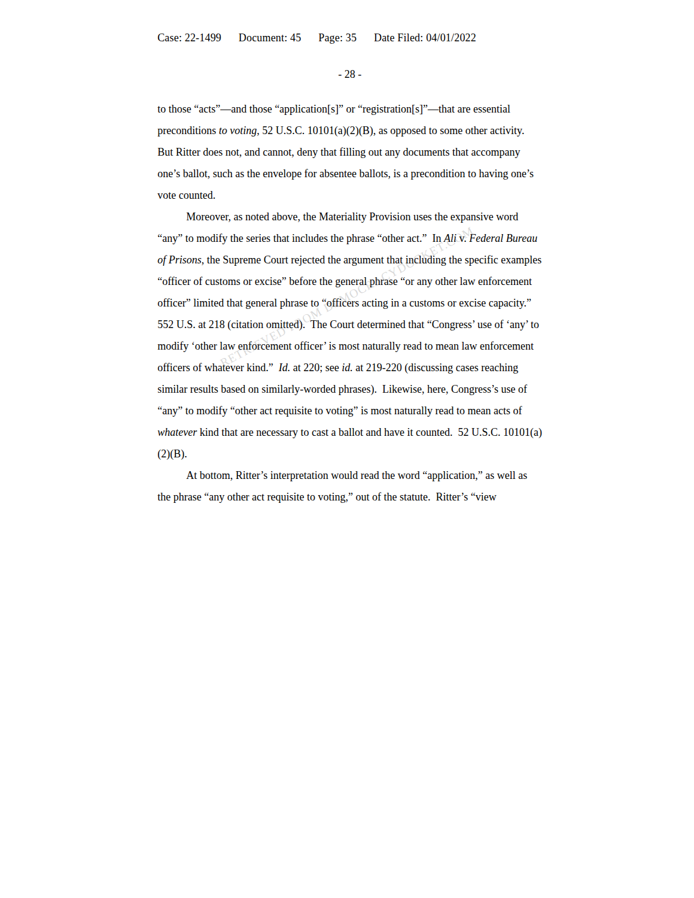Case: 22-1499 Document: 45 Page: 35 Date Filed: 04/01/2022
- 28 -
RETRIEVED FROM DEMOCRACYDOCKET.COM
to those “acts”—and those “application[s]” or “registration[s]”—that are essential preconditions to voting, 52 U.S.C. 10101(a)(2)(B), as opposed to some other activity. But Ritter does not, and cannot, deny that filling out any documents that accompany one’s ballot, such as the envelope for absentee ballots, is a precondition to having one’s vote counted.
Moreover, as noted above, the Materiality Provision uses the expansive word “any” to modify the series that includes the phrase “other act.” In Ali v. Federal Bureau of Prisons, the Supreme Court rejected the argument that including the specific examples “officer of customs or excise” before the general phrase “or any other law enforcement officer” limited that general phrase to “officers acting in a customs or excise capacity.” 552 U.S. at 218 (citation omitted). The Court determined that “Congress’ use of ‘any’ to modify ‘other law enforcement officer’ is most naturally read to mean law enforcement officers of whatever kind.” Id. at 220; see id. at 219-220 (discussing cases reaching similar results based on similarly-worded phrases). Likewise, here, Congress’s use of “any” to modify “other act requisite to voting” is most naturally read to mean acts of whatever kind that are necessary to cast a ballot and have it counted. 52 U.S.C. 10101(a)(2)(B).
At bottom, Ritter’s interpretation would read the word “application,” as well as the phrase “any other act requisite to voting,” out of the statute. Ritter’s “view